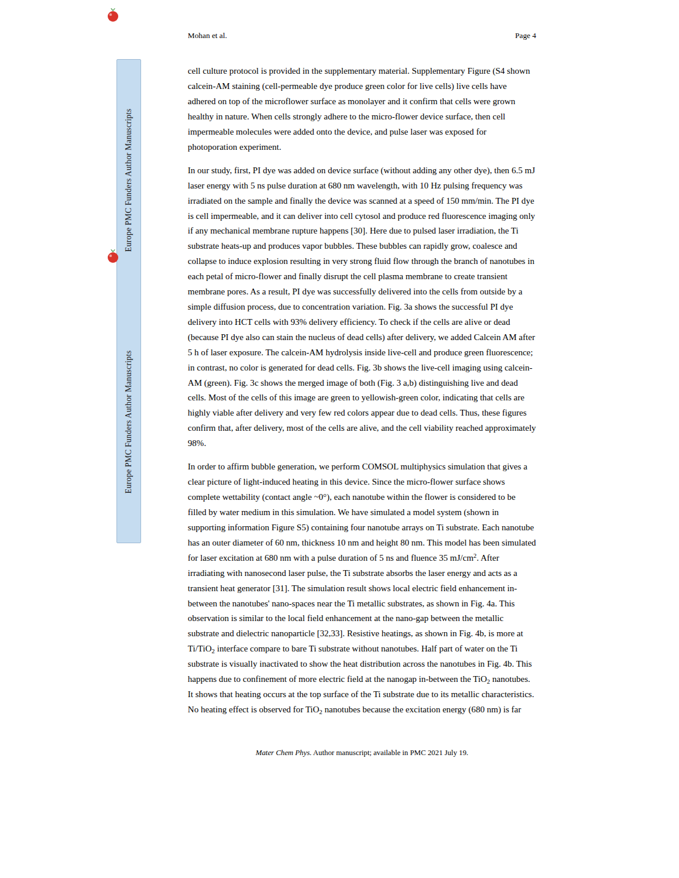Europe PMC Funders Author Manuscripts
Europe PMC Funders Author Manuscripts
Mohan et al. Page 4
cell culture protocol is provided in the supplementary material. Supplementary Figure (S4 shown calcein-AM staining (cell-permeable dye produce green color for live cells) live cells have adhered on top of the microflower surface as monolayer and it confirm that cells were grown healthy in nature. When cells strongly adhere to the micro-flower device surface, then cell impermeable molecules were added onto the device, and pulse laser was exposed for photoporation experiment.
In our study, first, PI dye was added on device surface (without adding any other dye), then 6.5 mJ laser energy with 5 ns pulse duration at 680 nm wavelength, with 10 Hz pulsing frequency was irradiated on the sample and finally the device was scanned at a speed of 150 mm/min. The PI dye is cell impermeable, and it can deliver into cell cytosol and produce red fluorescence imaging only if any mechanical membrane rupture happens [30]. Here due to pulsed laser irradiation, the Ti substrate heats-up and produces vapor bubbles. These bubbles can rapidly grow, coalesce and collapse to induce explosion resulting in very strong fluid flow through the branch of nanotubes in each petal of micro-flower and finally disrupt the cell plasma membrane to create transient membrane pores. As a result, PI dye was successfully delivered into the cells from outside by a simple diffusion process, due to concentration variation. Fig. 3a shows the successful PI dye delivery into HCT cells with 93% delivery efficiency. To check if the cells are alive or dead (because PI dye also can stain the nucleus of dead cells) after delivery, we added Calcein AM after 5 h of laser exposure. The calcein-AM hydrolysis inside live-cell and produce green fluorescence; in contrast, no color is generated for dead cells. Fig. 3b shows the live-cell imaging using calcein-AM (green). Fig. 3c shows the merged image of both (Fig. 3 a,b) distinguishing live and dead cells. Most of the cells of this image are green to yellowish-green color, indicating that cells are highly viable after delivery and very few red colors appear due to dead cells. Thus, these figures confirm that, after delivery, most of the cells are alive, and the cell viability reached approximately 98%.
In order to affirm bubble generation, we perform COMSOL multiphysics simulation that gives a clear picture of light-induced heating in this device. Since the micro-flower surface shows complete wettability (contact angle ~0°), each nanotube within the flower is considered to be filled by water medium in this simulation. We have simulated a model system (shown in supporting information Figure S5) containing four nanotube arrays on Ti substrate. Each nanotube has an outer diameter of 60 nm, thickness 10 nm and height 80 nm. This model has been simulated for laser excitation at 680 nm with a pulse duration of 5 ns and fluence 35 mJ/cm2. After irradiating with nanosecond laser pulse, the Ti substrate absorbs the laser energy and acts as a transient heat generator [31]. The simulation result shows local electric field enhancement in-between the nanotubes' nano-spaces near the Ti metallic substrates, as shown in Fig. 4a. This observation is similar to the local field enhancement at the nano-gap between the metallic substrate and dielectric nanoparticle [32,33]. Resistive heatings, as shown in Fig. 4b, is more at Ti/TiO2 interface compare to bare Ti substrate without nanotubes. Half part of water on the Ti substrate is visually inactivated to show the heat distribution across the nanotubes in Fig. 4b. This happens due to confinement of more electric field at the nanogap in-between the TiO2 nanotubes. It shows that heating occurs at the top surface of the Ti substrate due to its metallic characteristics. No heating effect is observed for TiO2 nanotubes because the excitation energy (680 nm) is far
Mater Chem Phys. Author manuscript; available in PMC 2021 July 19.